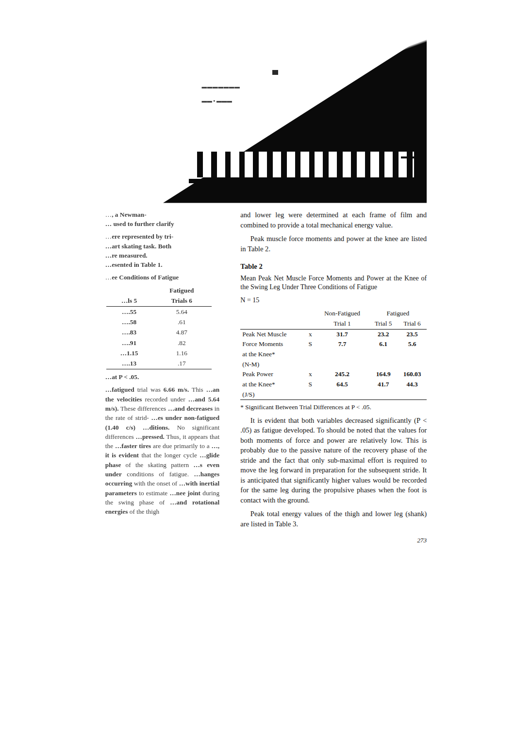▬▬▬▬▬▬▬
▬▬ ▪ ▬▬▬
…, a Newman-
… used to further clarify
…ere represented by tri-
…art skating task. Both
…re measured.
…esented in Table 1.
…ee Conditions of Fatigue
| | Fatigued |
| …ls 5 | Trials 6 |
| ….55 | 5.64 |
| ….58 | .61 |
| ….83 | 4.87 |
| ….91 | .82 |
| …1.15 | 1.16 |
| ….13 | .17 |
…at P < .05.
…fatigued trial was 6.66 m/s. This …an the velocities recorded under …and 5.64 m/s). These differences …and decreases in the rate of strid- …es under non-fatigued (1.40 c/s) …ditions. No significant differences …pressed. Thus, it appears that the …faster tires are due primarily to a …, it is evident that the longer cycle …glide phase of the skating pattern …s even under conditions of fatigue. …hanges occurring with the onset of …with inertial parameters to estimate …nee joint during the swing phase of …and rotational energies of the thigh
and lower leg were determined at each frame of film and combined to provide a total mechanical energy value.
Peak muscle force moments and power at the knee are listed in Table 2.
Table 2
Mean Peak Net Muscle Force Moments and Power at the Knee of the Swing Leg Under Three Conditions of Fatigue
N = 15
| | | Non-Fatigued | Fatigued |
| | | Trial 1 | Trial 5 | Trial 6 |
| Peak Net Muscle | x | 31.7 | 23.2 | 23.5 |
| Force Moments | S | 7.7 | 6.1 | 5.6 |
| at the Knee* | | | | | |
| (N-M) | | | | | |
| Peak Power | x | 245.2 | 164.9 | 160.03 |
| at the Knee* | S | 64.5 | 41.7 | 44.3 |
| (J/S) | | | | | |
* Significant Between Trial Differences at P < .05.
It is evident that both variables decreased significantly (P < .05) as fatigue developed. To should be noted that the values for both moments of force and power are relatively low. This is probably due to the passive nature of the recovery phase of the stride and the fact that only sub-maximal effort is required to move the leg forward in preparation for the subsequent stride. It is anticipated that significantly higher values would be recorded for the same leg during the propulsive phases when the foot is contact with the ground.
Peak total energy values of the thigh and lower leg (shank) are listed in Table 3.
273